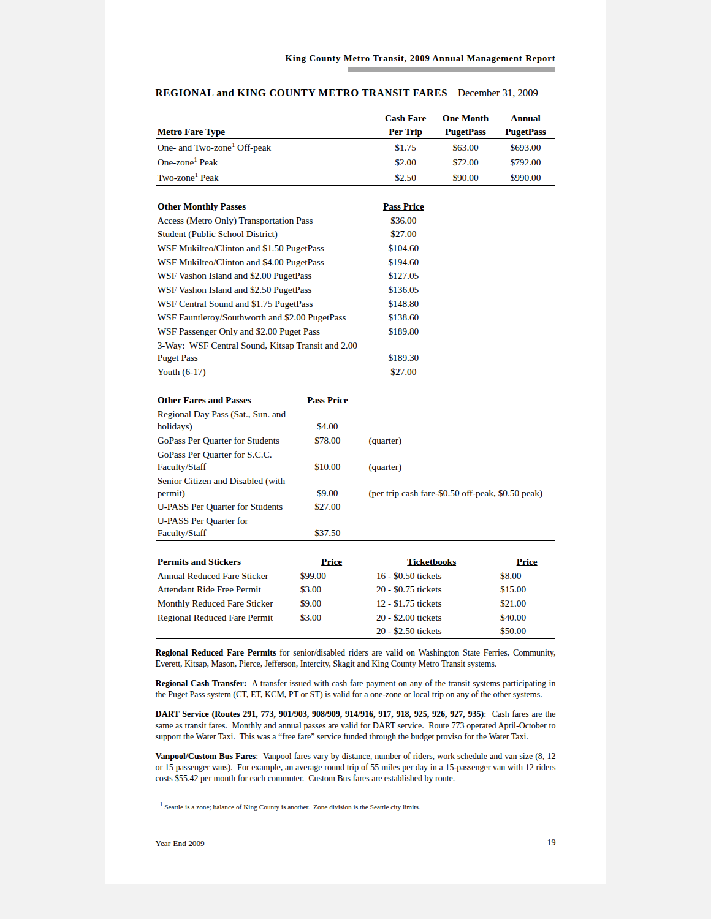King County Metro Transit, 2009 Annual Management Report
REGIONAL and KING COUNTY METRO TRANSIT FARES—December 31, 2009
| | Cash Fare | One Month | Annual |
| Metro Fare Type | Per Trip | PugetPass | PugetPass |
| One- and Two-zone 1 Off-peak | $1.75 | $63.00 | $693.00 |
| One-zone 1 Peak | $2.00 | $72.00 | $792.00 |
| Two-zone 1 Peak | $2.50 | $90.00 | $990.00 |
| Other Monthly Passes | Pass Price | |
| Access (Metro Only) Transportation Pass | $36.00 | |
| Student (Public School District) | $27.00 | |
| WSF Mukilteo/Clinton and $1.50 PugetPass | $104.60 | |
| WSF Mukilteo/Clinton and $4.00 PugetPass | $194.60 | |
| WSF Vashon Island and $2.00 PugetPass | $127.05 | |
| WSF Vashon Island and $2.50 PugetPass | $136.05 | |
| WSF Central Sound and $1.75 PugetPass | $148.80 | |
| WSF Fauntleroy/Southworth and $2.00 PugetPass | $138.60 | |
| WSF Passenger Only and $2.00 Puget Pass | $189.80 | |
| 3-Way: WSF Central Sound, Kitsap Transit and 2.00 Puget Pass | $189.30 | |
| Youth (6-17) | $27.00 | |
| Other Fares and Passes | Pass Price | |
| Regional Day Pass (Sat., Sun. and holidays) | $4.00 | |
| GoPass Per Quarter for Students | $78.00 | (quarter) |
| GoPass Per Quarter for S.C.C. Faculty/Staff | $10.00 | (quarter) |
| Senior Citizen and Disabled (with permit) | $9.00 | (per trip cash fare-$0.50 off-peak, $0.50 peak) |
| U-PASS Per Quarter for Students | $27.00 | |
| U-PASS Per Quarter for Faculty/Staff | $37.50 | |
| Permits and Stickers | Price | Ticketbooks | Price |
| Annual Reduced Fare Sticker | $99.00 | 16 - $0.50 tickets | $8.00 |
| Attendant Ride Free Permit | $3.00 | 20 - $0.75 tickets | $15.00 |
| Monthly Reduced Fare Sticker | $9.00 | 12 - $1.75 tickets | $21.00 |
| Regional Reduced Fare Permit | $3.00 | 20 - $2.00 tickets | $40.00 |
| | | 20 - $2.50 tickets | $50.00 |
Regional Reduced Fare Permits for senior/disabled riders are valid on Washington State Ferries, Community, Everett, Kitsap, Mason, Pierce, Jefferson, Intercity, Skagit and King County Metro Transit systems.
Regional Cash Transfer: A transfer issued with cash fare payment on any of the transit systems participating in the Puget Pass system (CT, ET, KCM, PT or ST) is valid for a one-zone or local trip on any of the other systems.
DART Service (Routes 291, 773, 901/903, 908/909, 914/916, 917, 918, 925, 926, 927, 935): Cash fares are the same as transit fares. Monthly and annual passes are valid for DART service. Route 773 operated April-October to support the Water Taxi. This was a “free fare” service funded through the budget proviso for the Water Taxi.
Vanpool/Custom Bus Fares: Vanpool fares vary by distance, number of riders, work schedule and van size (8, 12 or 15 passenger vans). For example, an average round trip of 55 miles per day in a 15-passenger van with 12 riders costs $55.42 per month for each commuter. Custom Bus fares are established by route.
1 Seattle is a zone; balance of King County is another. Zone division is the Seattle city limits.
Year-End 2009
19